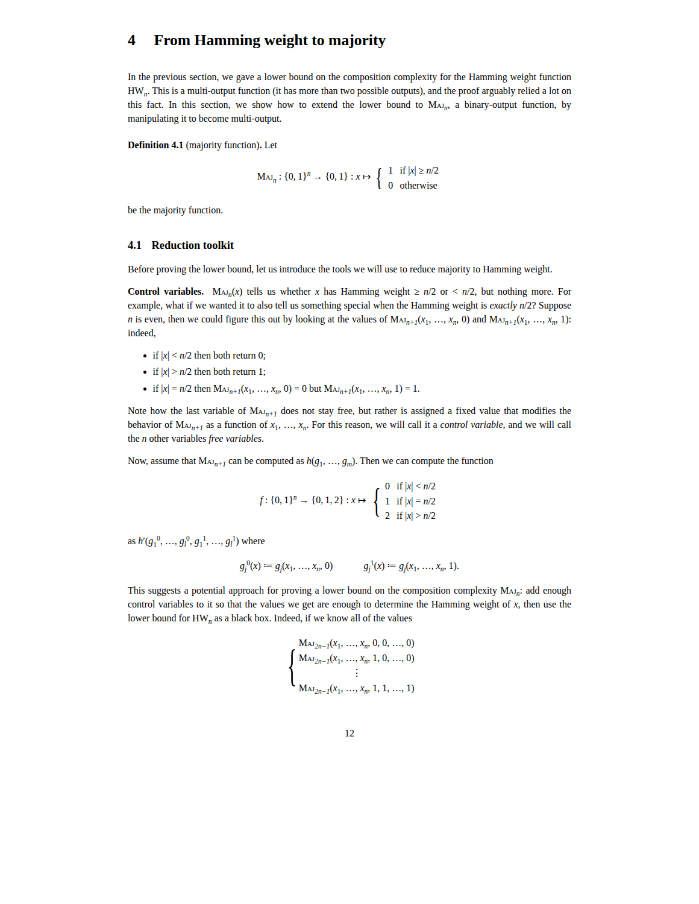4 From Hamming weight to majority
In the previous section, we gave a lower bound on the composition complexity for the Hamming weight function HWn. This is a multi-output function (it has more than two possible outputs), and the proof arguably relied a lot on this fact. In this section, we show how to extend the lower bound to Majn, a binary-output function, by manipulating it to become multi-output.
Definition 4.1 (majority function). Let
Majn : {0, 1}n → {0, 1} : x ↦ {
| 1 | if / x / ≥ n /2 |
| 0 | otherwise |
be the majority function.
4.1 Reduction toolkit
Before proving the lower bound, let us introduce the tools we will use to reduce majority to Hamming weight.
Control variables. Majn(x) tells us whether x has Hamming weight ≥ n/2 or < n/2, but nothing more. For example, what if we wanted it to also tell us something special when the Hamming weight is exactly n/2? Suppose n is even, then we could figure this out by looking at the values of Majn+1(x1, …, xn, 0) and Majn+1(x1, …, xn, 1): indeed,
if |x| < n/2 then both return 0;
if |x| > n/2 then both return 1;
if |x| = n/2 then Majn+1(x1, …, xn, 0) = 0 but Majn+1(x1, …, xn, 1) = 1.
Note how the last variable of Majn+1 does not stay free, but rather is assigned a fixed value that modifies the behavior of Majn+1 as a function of x1, …, xn. For this reason, we will call it a control variable, and we will call the n other variables free variables.
Now, assume that Majn+1 can be computed as h(g1, …, gm). Then we can compute the function
f : {0, 1}n → {0, 1, 2} : x ↦ {
| 0 | if / x / < n /2 |
| 1 | if / x / = n /2 |
| 2 | if / x / > n /2 |
as h′(g10, …, gl0, g11, …, gl1) where
gj0(x) ≔ gj(x1, …, xn, 0) gj1(x) ≔ gj(x1, …, xn, 1).
This suggests a potential approach for proving a lower bound on the composition complexity Majn: add enough control variables to it so that the values we get are enough to determine the Hamming weight of x, then use the lower bound for HWn as a black box. Indeed, if we know all of the values
{
| Maj 2n−1 ( x 1 , …, x n , 0, 0, …, 0) |
| Maj 2n−1 ( x 1 , …, x n , 1, 0, …, 0) |
| ⋮ |
| Maj 2n−1 ( x 1 , …, x n , 1, 1, …, 1) |
12